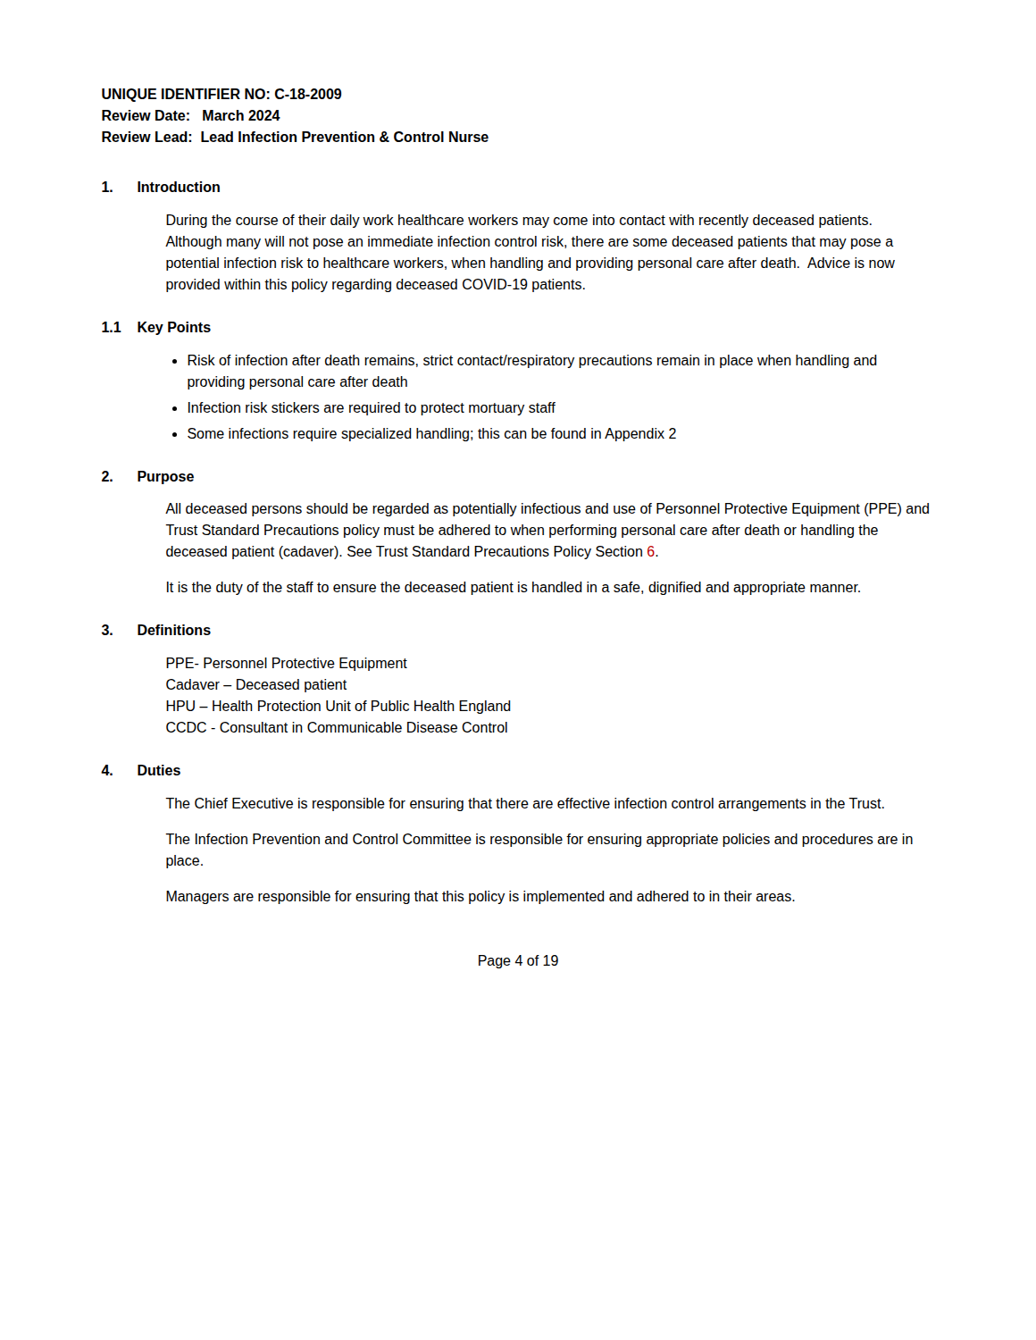UNIQUE IDENTIFIER NO: C-18-2009
Review Date: March 2024
Review Lead: Lead Infection Prevention & Control Nurse
1.
Introduction
During the course of their daily work healthcare workers may come into contact with recently deceased patients. Although many will not pose an immediate infection control risk, there are some deceased patients that may pose a potential infection risk to healthcare workers, when handling and providing personal care after death. Advice is now provided within this policy regarding deceased COVID-19 patients.
1.1 Key Points
Risk of infection after death remains, strict contact/respiratory precautions remain in place when handling and providing personal care after death
Infection risk stickers are required to protect mortuary staff
Some infections require specialized handling; this can be found in Appendix 2
2.
Purpose
All deceased persons should be regarded as potentially infectious and use of Personnel Protective Equipment (PPE) and Trust Standard Precautions policy must be adhered to when performing personal care after death or handling the deceased patient (cadaver). See Trust Standard Precautions Policy Section 6.
It is the duty of the staff to ensure the deceased patient is handled in a safe, dignified and appropriate manner.
3.
Definitions
PPE- Personnel Protective Equipment
Cadaver – Deceased patient
HPU – Health Protection Unit of Public Health England
CCDC - Consultant in Communicable Disease Control
4.
Duties
The Chief Executive is responsible for ensuring that there are effective infection control arrangements in the Trust.
The Infection Prevention and Control Committee is responsible for ensuring appropriate policies and procedures are in place.
Managers are responsible for ensuring that this policy is implemented and adhered to in their areas.
Page 4 of 19